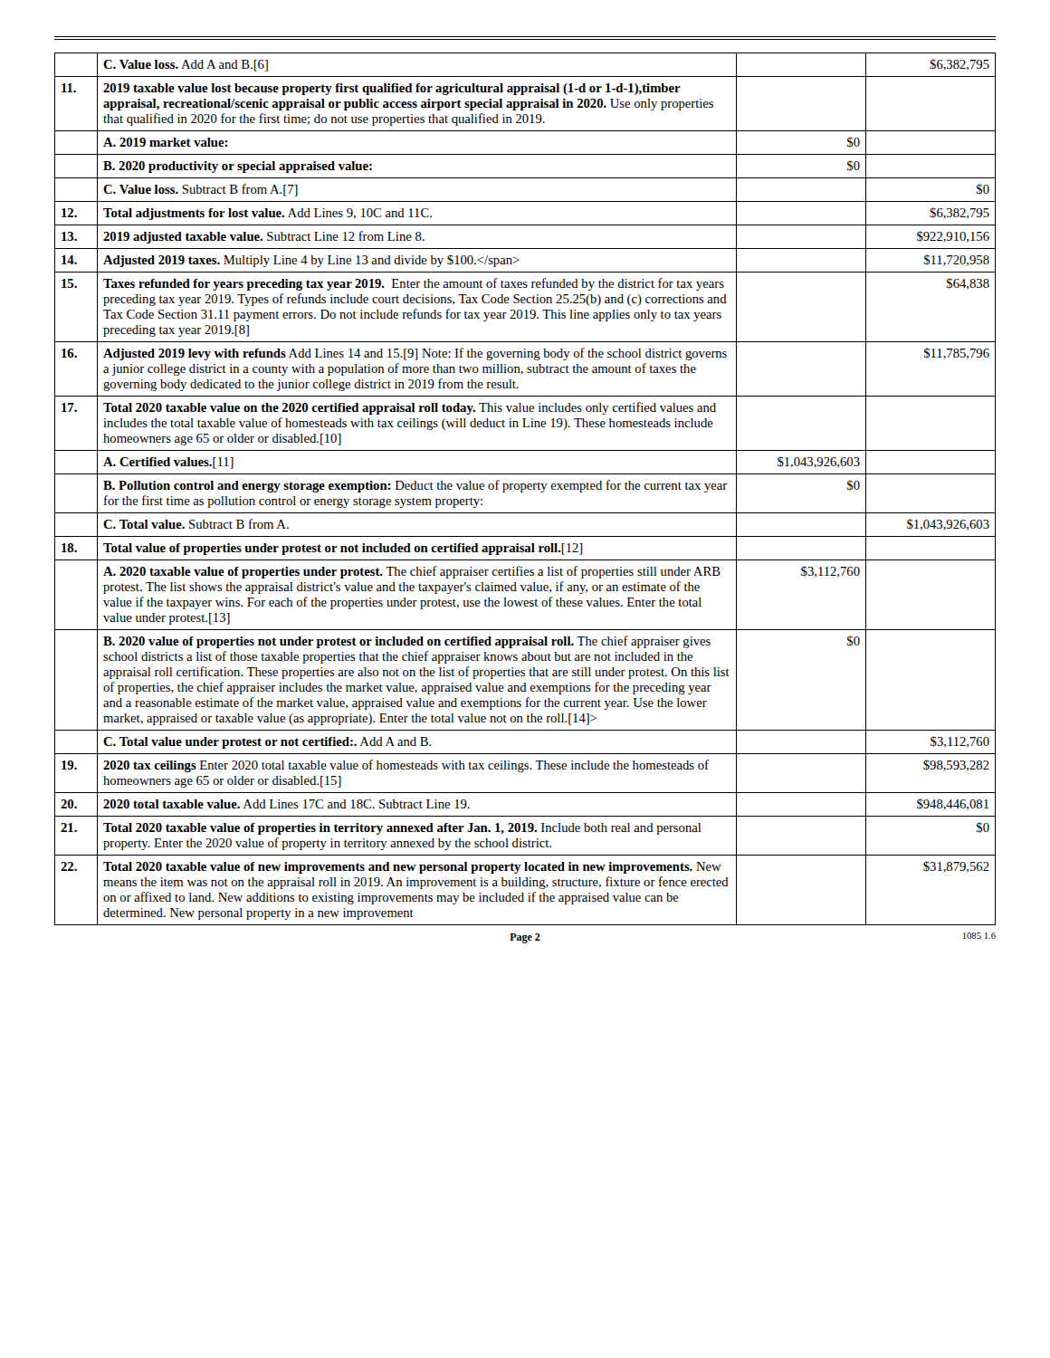| | C. Value loss. Add A and B.[6] | | $6,382,795 |
| 11. | 2019 taxable value lost because property first qualified for agricultural appraisal (1-d or 1-d-1),timber appraisal, recreational/scenic appraisal or public access airport special appraisal in 2020. Use only properties that qualified in 2020 for the first time; do not use properties that qualified in 2019. | | |
| | A. 2019 market value: | $0 | |
| | B. 2020 productivity or special appraised value: | $0 | |
| | C. Value loss. Subtract B from A.[7] | | $0 |
| 12. | Total adjustments for lost value. Add Lines 9, 10C and 11C. | | $6,382,795 |
| 13. | 2019 adjusted taxable value. Subtract Line 12 from Line 8. | | $922,910,156 |
| 14. | Adjusted 2019 taxes. Multiply Line 4 by Line 13 and divide by $100.</span> | | $11,720,958 |
| 15. | Taxes refunded for years preceding tax year 2019. Enter the amount of taxes refunded by the district for tax years preceding tax year 2019. Types of refunds include court decisions, Tax Code Section 25.25(b) and (c) corrections and Tax Code Section 31.11 payment errors. Do not include refunds for tax year 2019. This line applies only to tax years preceding tax year 2019.[8] | | $64,838 |
| 16. | Adjusted 2019 levy with refunds Add Lines 14 and 15.[9] Note: If the governing body of the school district governs a junior college district in a county with a population of more than two million, subtract the amount of taxes the governing body dedicated to the junior college district in 2019 from the result. | | $11,785,796 |
| 17. | Total 2020 taxable value on the 2020 certified appraisal roll today. This value includes only certified values and includes the total taxable value of homesteads with tax ceilings (will deduct in Line 19). These homesteads include homeowners age 65 or older or disabled.[10] | | |
| | A. Certified values. [11] | $1,043,926,603 | |
| | B. Pollution control and energy storage exemption: Deduct the value of property exempted for the current tax year for the first time as pollution control or energy storage system property: | $0 | |
| | C. Total value. Subtract B from A. | | $1,043,926,603 |
| 18. | Total value of properties under protest or not included on certified appraisal roll. [12] | | |
| | A. 2020 taxable value of properties under protest. The chief appraiser certifies a list of properties still under ARB protest. The list shows the appraisal district's value and the taxpayer's claimed value, if any, or an estimate of the value if the taxpayer wins. For each of the properties under protest, use the lowest of these values. Enter the total value under protest.[13] | $3,112,760 | |
| | B. 2020 value of properties not under protest or included on certified appraisal roll. The chief appraiser gives school districts a list of those taxable properties that the chief appraiser knows about but are not included in the appraisal roll certification. These properties are also not on the list of properties that are still under protest. On this list of properties, the chief appraiser includes the market value, appraised value and exemptions for the preceding year and a reasonable estimate of the market value, appraised value and exemptions for the current year. Use the lower market, appraised or taxable value (as appropriate). Enter the total value not on the roll.[14]> | $0 | |
| | C. Total value under protest or not certified:. Add A and B. | | $3,112,760 |
| 19. | 2020 tax ceilings Enter 2020 total taxable value of homesteads with tax ceilings. These include the homesteads of homeowners age 65 or older or disabled.[15] | | $98,593,282 |
| 20. | 2020 total taxable value. Add Lines 17C and 18C. Subtract Line 19. | | $948,446,081 |
| 21. | Total 2020 taxable value of properties in territory annexed after Jan. 1, 2019. Include both real and personal property. Enter the 2020 value of property in territory annexed by the school district. | | $0 |
| 22. | Total 2020 taxable value of new improvements and new personal property located in new improvements. New means the item was not on the appraisal roll in 2019. An improvement is a building, structure, fixture or fence erected on or affixed to land. New additions to existing improvements may be included if the appraised value can be determined. New personal property in a new improvement | | $31,879,562 |
Page 2
1085 1.6